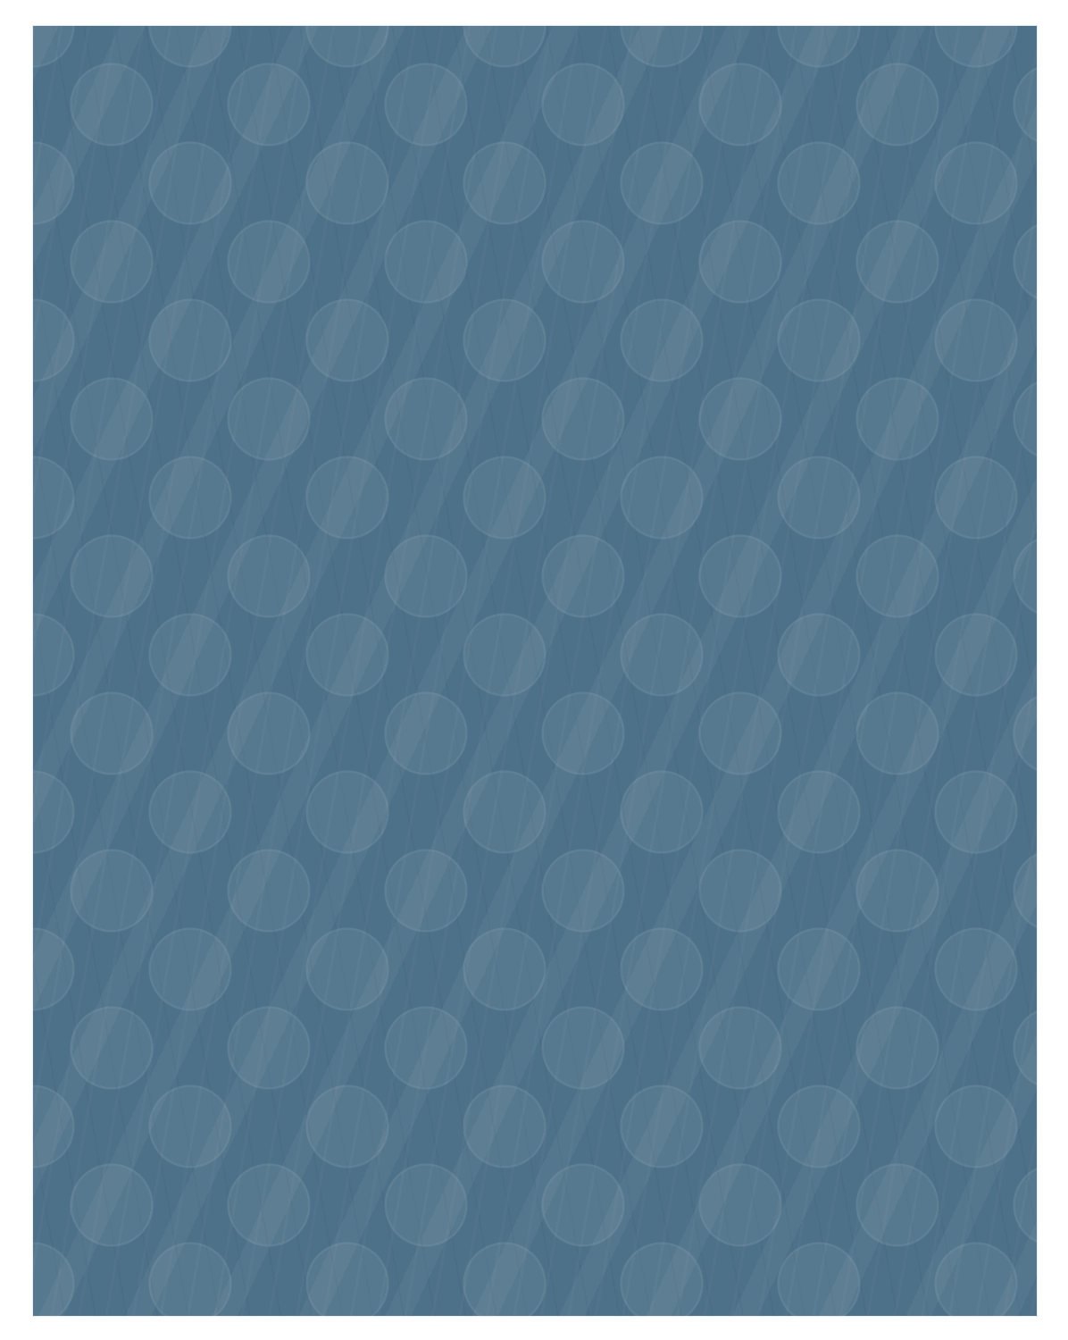717